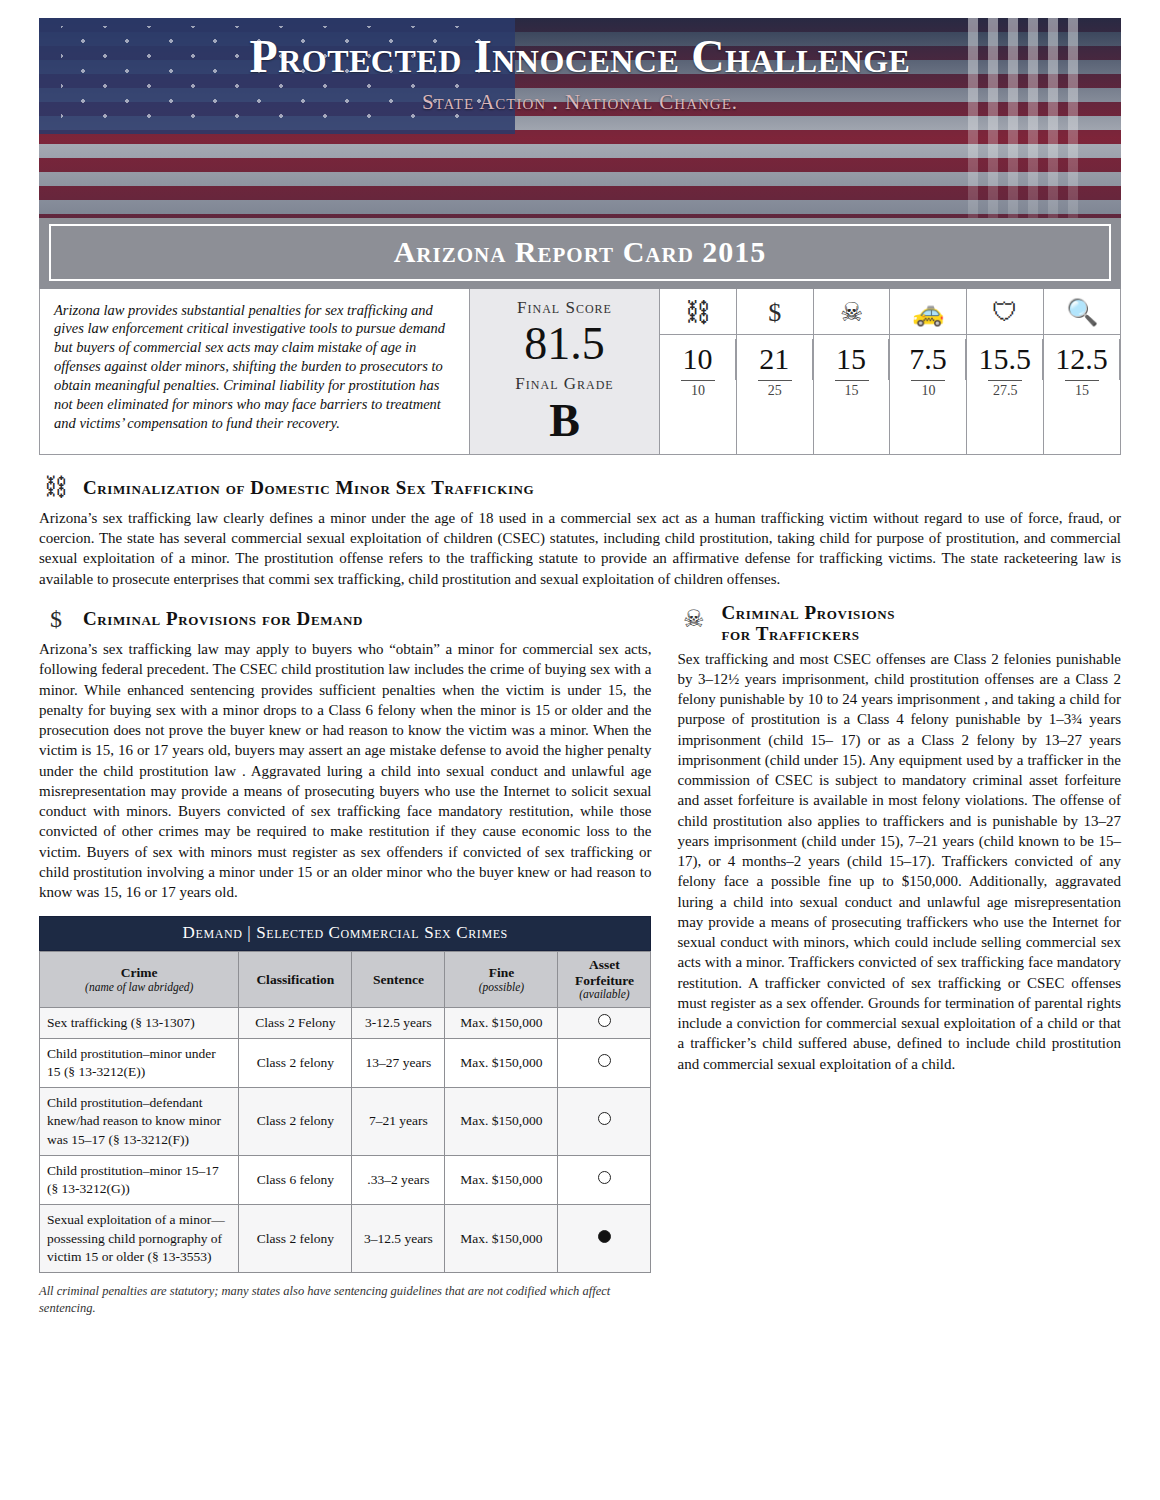Protected Innocence Challenge
State Action . National Change.
Arizona Report Card 2015
Arizona law provides substantial penalties for sex trafficking and gives law enforcement critical investigative tools to pursue demand but buyers of commercial sex acts may claim mistake of age in offenses against older minors, shifting the burden to prosecutors to obtain meaningful penalties. Criminal liability for prostitution has not been eliminated for minors who may face barriers to treatment and victims’ compensation to fund their recovery.
Final Score
81.5
Final Grade
B
⛓
$
☠
🚕
🛡
🔍
10
10
21
25
15
15
7.5
10
15.5
27.5
12.5
15
⛓
Criminalization of Domestic Minor Sex Trafficking
Arizona’s sex trafficking law clearly defines a minor under the age of 18 used in a commercial sex act as a human trafficking victim without regard to use of force, fraud, or coercion. The state has several commercial sexual exploitation of children (CSEC) statutes, including child prostitution, taking child for purpose of prostitution, and commercial sexual exploitation of a minor. The prostitution offense refers to the trafficking statute to provide an affirmative defense for trafficking victims. The state racketeering law is available to prosecute enterprises that commi sex trafficking, child prostitution and sexual exploitation of children offenses.
$
Criminal Provisions for Demand
Arizona’s sex trafficking law may apply to buyers who “obtain” a minor for commercial sex acts, following federal precedent. The CSEC child prostitution law includes the crime of buying sex with a minor. While enhanced sentencing provides sufficient penalties when the victim is under 15, the penalty for buying sex with a minor drops to a Class 6 felony when the minor is 15 or older and the prosecution does not prove the buyer knew or had reason to know the victim was a minor. When the victim is 15, 16 or 17 years old, buyers may assert an age mistake defense to avoid the higher penalty under the child prostitution law . Aggravated luring a child into sexual conduct and unlawful age misrepresentation may provide a means of prosecuting buyers who use the Internet to solicit sexual conduct with minors. Buyers convicted of sex trafficking face mandatory restitution, while those convicted of other crimes may be required to make restitution if they cause economic loss to the victim. Buyers of sex with minors must register as sex offenders if convicted of sex trafficking or child prostitution involving a minor under 15 or an older minor who the buyer knew or had reason to know was 15, 16 or 17 years old.
Demand | Selected Commercial Sex Crimes
| Crime (name of law abridged) | Classification | Sentence | Fine (possible) | Asset Forfeiture (available) |
| --- | --- | --- | --- | --- |
| Sex trafficking (§ 13-1307) | Class 2 Felony | 3-12.5 years | Max. $150,000 | |
| Child prostitution–minor under 15 (§ 13-3212(E)) | Class 2 felony | 13–27 years | Max. $150,000 | |
| Child prostitution–defendant knew/had reason to know minor was 15–17 (§ 13-3212(F)) | Class 2 felony | 7–21 years | Max. $150,000 | |
| Child prostitution–minor 15–17 (§ 13-3212(G)) | Class 6 felony | .33–2 years | Max. $150,000 | |
| Sexual exploitation of a minor—possessing child pornography of victim 15 or older (§ 13-3553) | Class 2 felony | 3–12.5 years | Max. $150,000 | |
All criminal penalties are statutory; many states also have sentencing guidelines that are not codified which affect sentencing.
☠
Criminal Provisions
for Traffickers
Sex trafficking and most CSEC offenses are Class 2 felonies punishable by 3–12½ years imprisonment, child prostitution offenses are a Class 2 felony punishable by 10 to 24 years imprisonment , and taking a child for purpose of prostitution is a Class 4 felony punishable by 1–3¾ years imprisonment (child 15– 17) or as a Class 2 felony by 13–27 years imprisonment (child under 15). Any equipment used by a trafficker in the commission of CSEC is subject to mandatory criminal asset forfeiture and asset forfeiture is available in most felony violations. The offense of child prostitution also applies to traffickers and is punishable by 13–27 years imprisonment (child under 15), 7–21 years (child known to be 15–17), or 4 months–2 years (child 15–17). Traffickers convicted of any felony face a possible fine up to $150,000. Additionally, aggravated luring a child into sexual conduct and unlawful age misrepresentation may provide a means of prosecuting traffickers who use the Internet for sexual conduct with minors, which could include selling commercial sex acts with a minor. Traffickers convicted of sex trafficking face mandatory restitution. A trafficker convicted of sex trafficking or CSEC offenses must register as a sex offender. Grounds for termination of parental rights include a conviction for commercial sexual exploitation of a child or that a trafficker’s child suffered abuse, defined to include child prostitution and commercial sexual exploitation of a child.